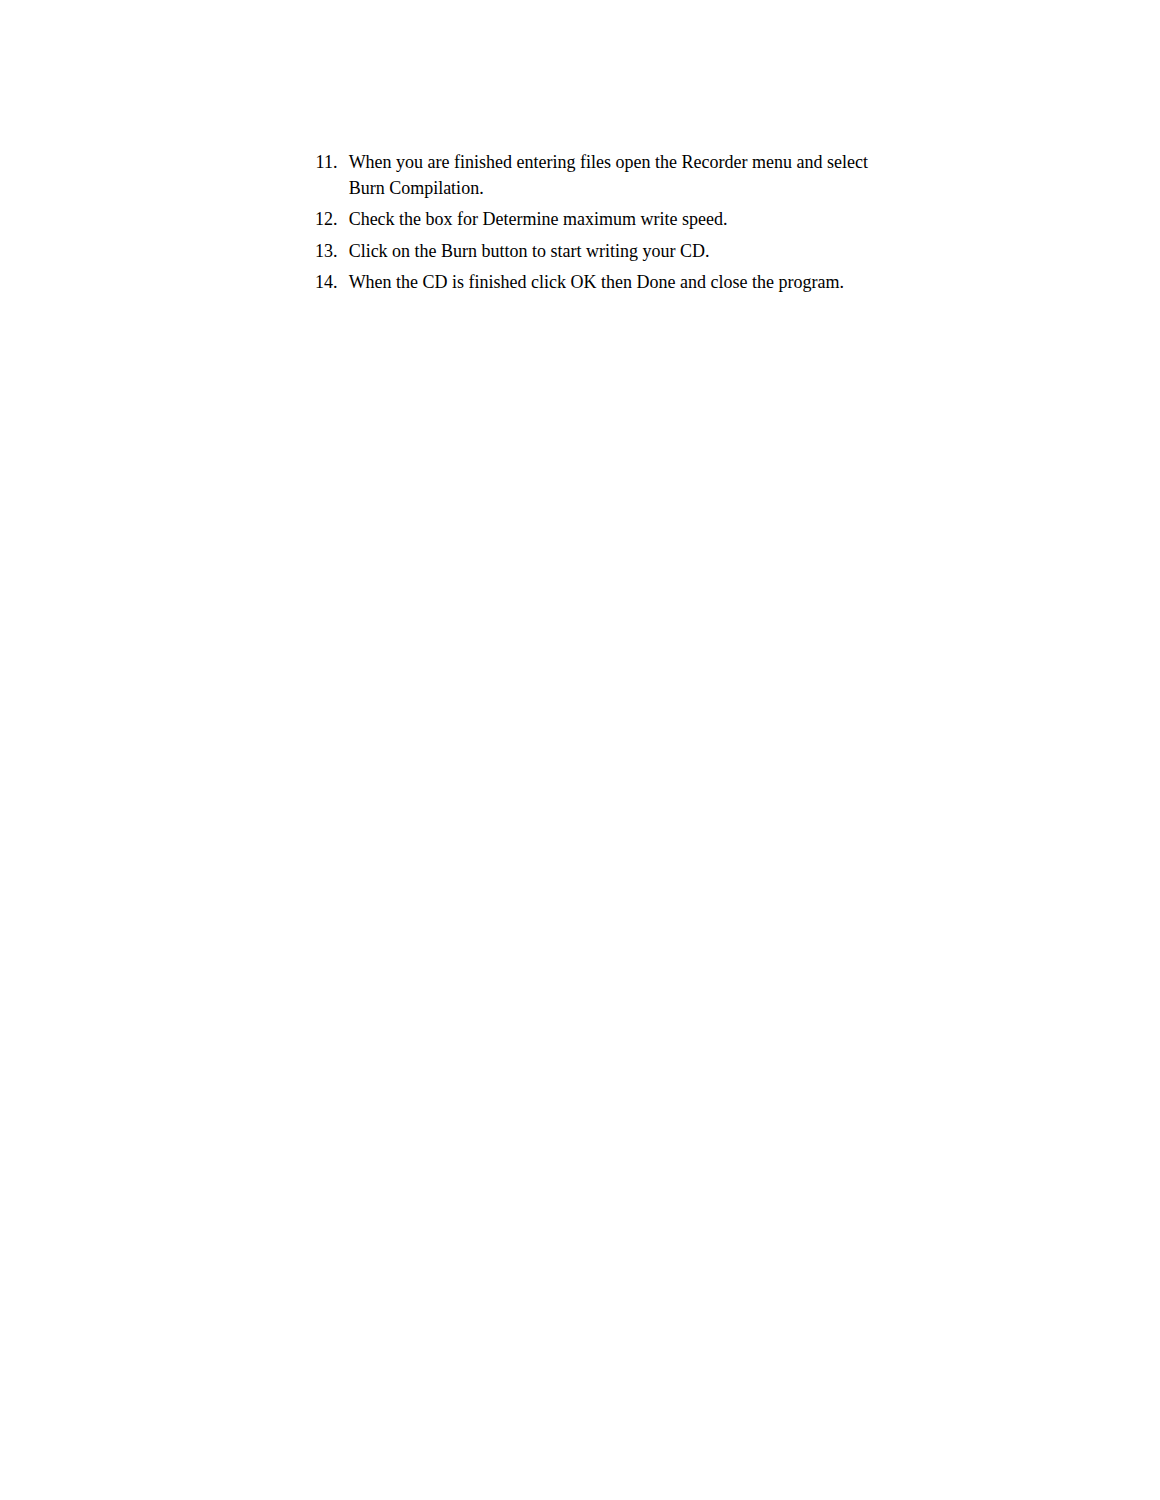When you are finished entering files open the Recorder menu and select Burn Compilation.
Check the box for Determine maximum write speed.
Click on the Burn button to start writing your CD.
When the CD is finished click OK then Done and close the program.